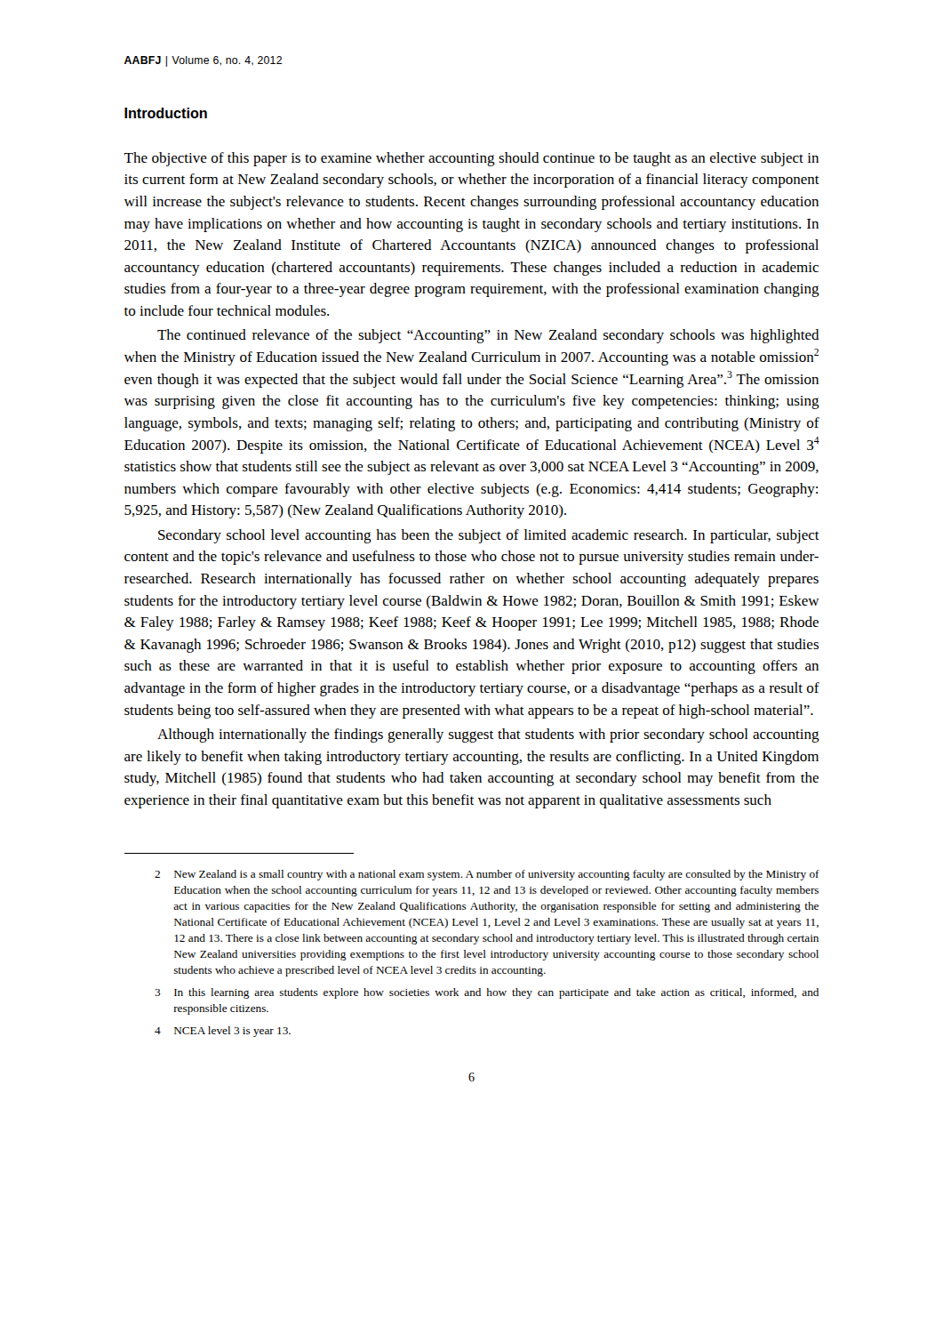AABFJ|Volume 6, no. 4, 2012
Introduction
The objective of this paper is to examine whether accounting should continue to be taught as an elective subject in its current form at New Zealand secondary schools, or whether the incorporation of a financial literacy component will increase the subject's relevance to students. Recent changes surrounding professional accountancy education may have implications on whether and how accounting is taught in secondary schools and tertiary institutions. In 2011, the New Zealand Institute of Chartered Accountants (NZICA) announced changes to professional accountancy education (chartered accountants) requirements. These changes included a reduction in academic studies from a four-year to a three-year degree program requirement, with the professional examination changing to include four technical modules.
The continued relevance of the subject “Accounting” in New Zealand secondary schools was highlighted when the Ministry of Education issued the New Zealand Curriculum in 2007. Accounting was a notable omission2 even though it was expected that the subject would fall under the Social Science “Learning Area”.3 The omission was surprising given the close fit accounting has to the curriculum's five key competencies: thinking; using language, symbols, and texts; managing self; relating to others; and, participating and contributing (Ministry of Education 2007). Despite its omission, the National Certificate of Educational Achievement (NCEA) Level 34 statistics show that students still see the subject as relevant as over 3,000 sat NCEA Level 3 “Accounting” in 2009, numbers which compare favourably with other elective subjects (e.g. Economics: 4,414 students; Geography: 5,925, and History: 5,587) (New Zealand Qualifications Authority 2010).
Secondary school level accounting has been the subject of limited academic research. In particular, subject content and the topic's relevance and usefulness to those who chose not to pursue university studies remain under-researched. Research internationally has focussed rather on whether school accounting adequately prepares students for the introductory tertiary level course (Baldwin & Howe 1982; Doran, Bouillon & Smith 1991; Eskew & Faley 1988; Farley & Ramsey 1988; Keef 1988; Keef & Hooper 1991; Lee 1999; Mitchell 1985, 1988; Rhode & Kavanagh 1996; Schroeder 1986; Swanson & Brooks 1984). Jones and Wright (2010, p12) suggest that studies such as these are warranted in that it is useful to establish whether prior exposure to accounting offers an advantage in the form of higher grades in the introductory tertiary course, or a disadvantage “perhaps as a result of students being too self-assured when they are presented with what appears to be a repeat of high-school material”.
Although internationally the findings generally suggest that students with prior secondary school accounting are likely to benefit when taking introductory tertiary accounting, the results are conflicting. In a United Kingdom study, Mitchell (1985) found that students who had taken accounting at secondary school may benefit from the experience in their final quantitative exam but this benefit was not apparent in qualitative assessments such
2 New Zealand is a small country with a national exam system. A number of university accounting faculty are consulted by the Ministry of Education when the school accounting curriculum for years 11, 12 and 13 is developed or reviewed. Other accounting faculty members act in various capacities for the New Zealand Qualifications Authority, the organisation responsible for setting and administering the National Certificate of Educational Achievement (NCEA) Level 1, Level 2 and Level 3 examinations. These are usually sat at years 11, 12 and 13. There is a close link between accounting at secondary school and introductory tertiary level. This is illustrated through certain New Zealand universities providing exemptions to the first level introductory university accounting course to those secondary school students who achieve a prescribed level of NCEA level 3 credits in accounting.
3 In this learning area students explore how societies work and how they can participate and take action as critical, informed, and responsible citizens.
4 NCEA level 3 is year 13.
6